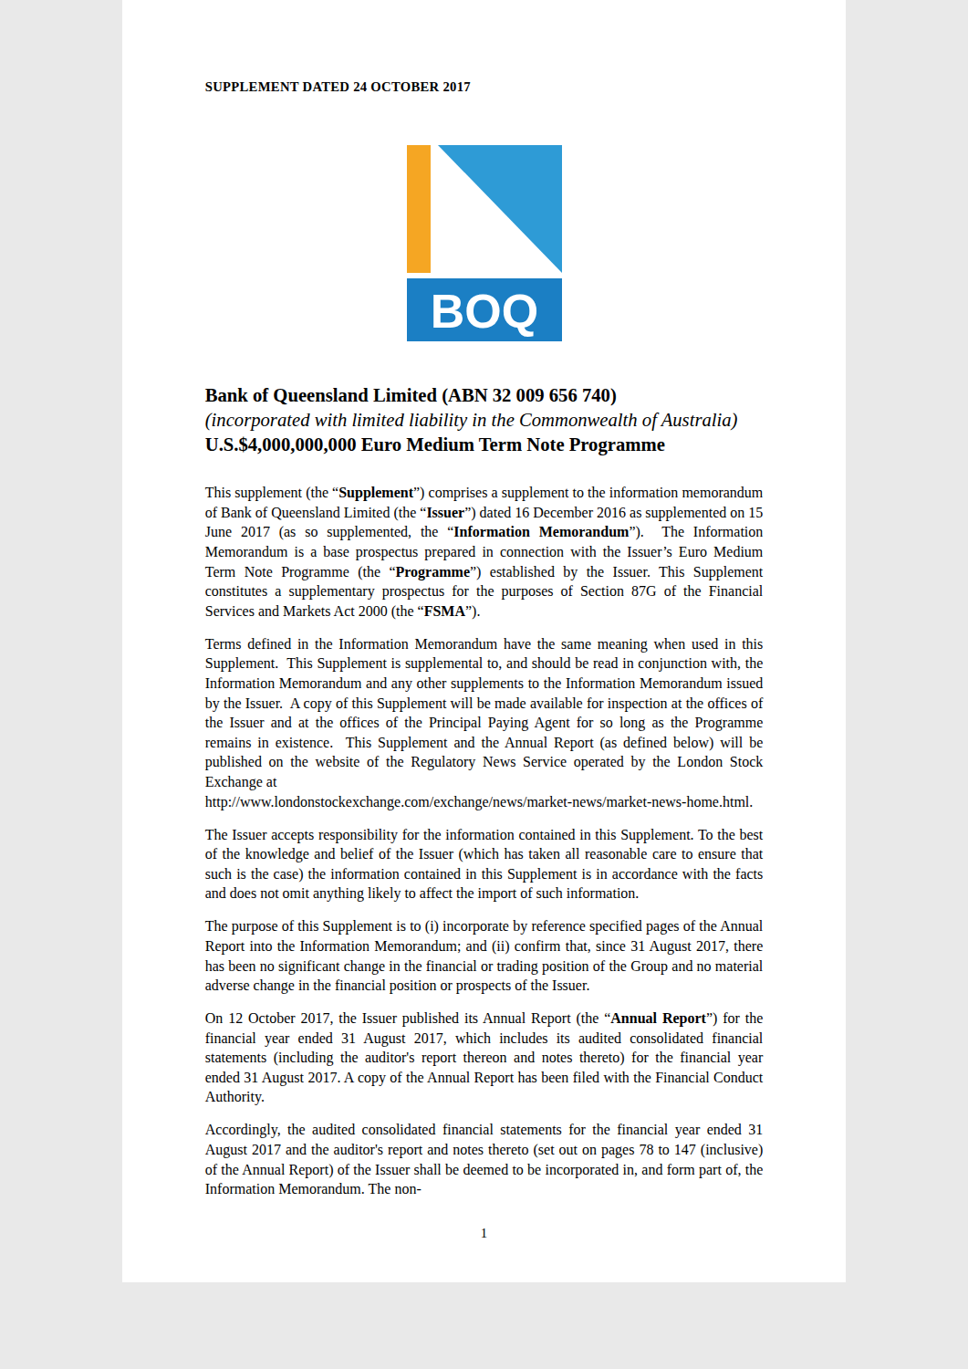SUPPLEMENT DATED 24 OCTOBER 2017
BOQ logo BOQ
Bank of Queensland Limited (ABN 32 009 656 740) (incorporated with limited liability in the Commonwealth of Australia) U.S.$4,000,000,000 Euro Medium Term Note Programme
This supplement (the “Supplement”) comprises a supplement to the information memorandum of Bank of Queensland Limited (the “Issuer”) dated 16 December 2016 as supplemented on 15 June 2017 (as so supplemented, the “Information Memorandum”). The Information Memorandum is a base prospectus prepared in connection with the Issuer’s Euro Medium Term Note Programme (the “Programme”) established by the Issuer. This Supplement constitutes a supplementary prospectus for the purposes of Section 87G of the Financial Services and Markets Act 2000 (the “FSMA”).
Terms defined in the Information Memorandum have the same meaning when used in this Supplement. This Supplement is supplemental to, and should be read in conjunction with, the Information Memorandum and any other supplements to the Information Memorandum issued by the Issuer. A copy of this Supplement will be made available for inspection at the offices of the Issuer and at the offices of the Principal Paying Agent for so long as the Programme remains in existence. This Supplement and the Annual Report (as defined below) will be published on the website of the Regulatory News Service operated by the London Stock Exchange at
http://www.londonstockexchange.com/exchange/news/market-news/market-news-home.html.
The Issuer accepts responsibility for the information contained in this Supplement. To the best of the knowledge and belief of the Issuer (which has taken all reasonable care to ensure that such is the case) the information contained in this Supplement is in accordance with the facts and does not omit anything likely to affect the import of such information.
The purpose of this Supplement is to (i) incorporate by reference specified pages of the Annual Report into the Information Memorandum; and (ii) confirm that, since 31 August 2017, there has been no significant change in the financial or trading position of the Group and no material adverse change in the financial position or prospects of the Issuer.
On 12 October 2017, the Issuer published its Annual Report (the “Annual Report”) for the financial year ended 31 August 2017, which includes its audited consolidated financial statements (including the auditor's report thereon and notes thereto) for the financial year ended 31 August 2017. A copy of the Annual Report has been filed with the Financial Conduct Authority.
Accordingly, the audited consolidated financial statements for the financial year ended 31 August 2017 and the auditor's report and notes thereto (set out on pages 78 to 147 (inclusive) of the Annual Report) of the Issuer shall be deemed to be incorporated in, and form part of, the Information Memorandum. The non-
1